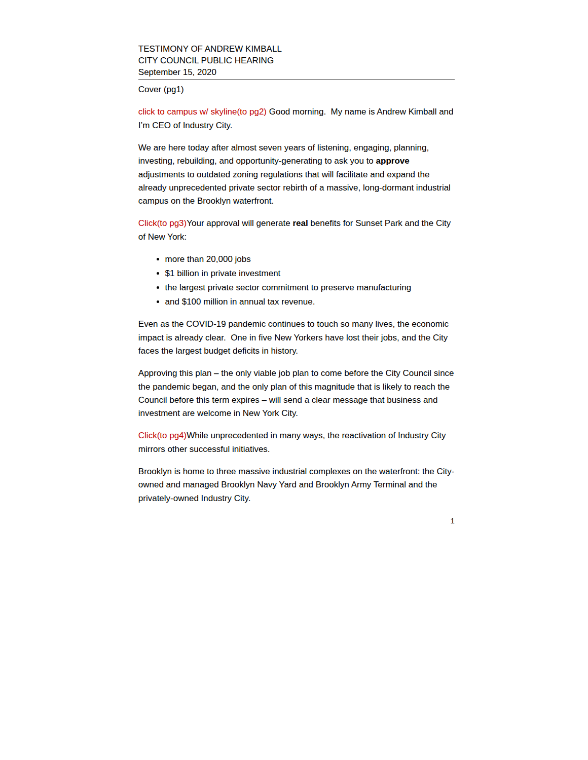TESTIMONY OF ANDREW KIMBALL
CITY COUNCIL PUBLIC HEARING
September 15, 2020
Cover (pg1)
click to campus w/ skyline(to pg2) Good morning. My name is Andrew Kimball and I’m CEO of Industry City.
We are here today after almost seven years of listening, engaging, planning, investing, rebuilding, and opportunity-generating to ask you to approve adjustments to outdated zoning regulations that will facilitate and expand the already unprecedented private sector rebirth of a massive, long-dormant industrial campus on the Brooklyn waterfront.
Click(to pg3) Your approval will generate real benefits for Sunset Park and the City of New York:
more than 20,000 jobs
$1 billion in private investment
the largest private sector commitment to preserve manufacturing
and $100 million in annual tax revenue.
Even as the COVID-19 pandemic continues to touch so many lives, the economic impact is already clear. One in five New Yorkers have lost their jobs, and the City faces the largest budget deficits in history.
Approving this plan – the only viable job plan to come before the City Council since the pandemic began, and the only plan of this magnitude that is likely to reach the Council before this term expires – will send a clear message that business and investment are welcome in New York City.
Click(to pg4) While unprecedented in many ways, the reactivation of Industry City mirrors other successful initiatives.
Brooklyn is home to three massive industrial complexes on the waterfront: the City-owned and managed Brooklyn Navy Yard and Brooklyn Army Terminal and the privately-owned Industry City.
1